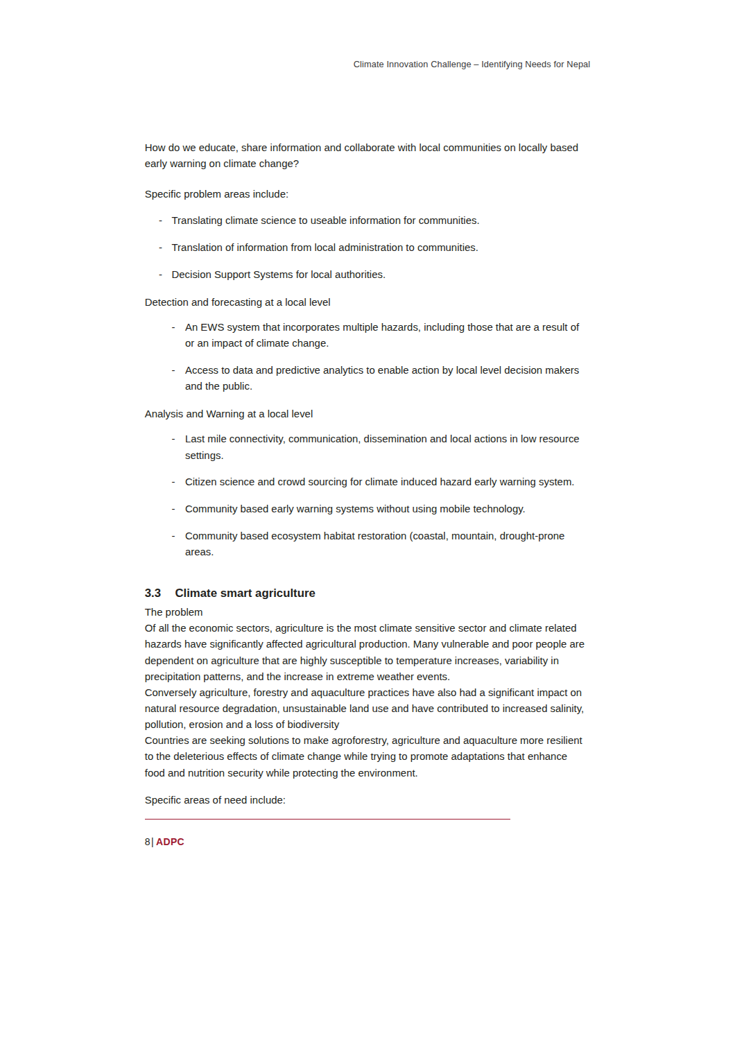Climate Innovation Challenge – Identifying Needs for Nepal
How do we educate, share information and collaborate with local communities on locally based early warning on climate change?
Specific problem areas include:
Translating climate science to useable information for communities.
Translation of information from local administration to communities.
Decision Support Systems for local authorities.
Detection and forecasting at a local level
An EWS system that incorporates multiple hazards, including those that are a result of or an impact of climate change.
Access to data and predictive analytics to enable action by local level decision makers and the public.
Analysis and Warning at a local level
Last mile connectivity, communication, dissemination and local actions in low resource settings.
Citizen science and crowd sourcing for climate induced hazard early warning system.
Community based early warning systems without using mobile technology.
Community based ecosystem habitat restoration (coastal, mountain, drought-prone areas.
3.3 Climate smart agriculture
The problem
Of all the economic sectors, agriculture is the most climate sensitive sector and climate related hazards have significantly affected agricultural production. Many vulnerable and poor people are dependent on agriculture that are highly susceptible to temperature increases, variability in precipitation patterns, and the increase in extreme weather events.
Conversely agriculture, forestry and aquaculture practices have also had a significant impact on natural resource degradation, unsustainable land use and have contributed to increased salinity, pollution, erosion and a loss of biodiversity
Countries are seeking solutions to make agroforestry, agriculture and aquaculture more resilient to the deleterious effects of climate change while trying to promote adaptations that enhance food and nutrition security while protecting the environment.
Specific areas of need include:
8|ADPC